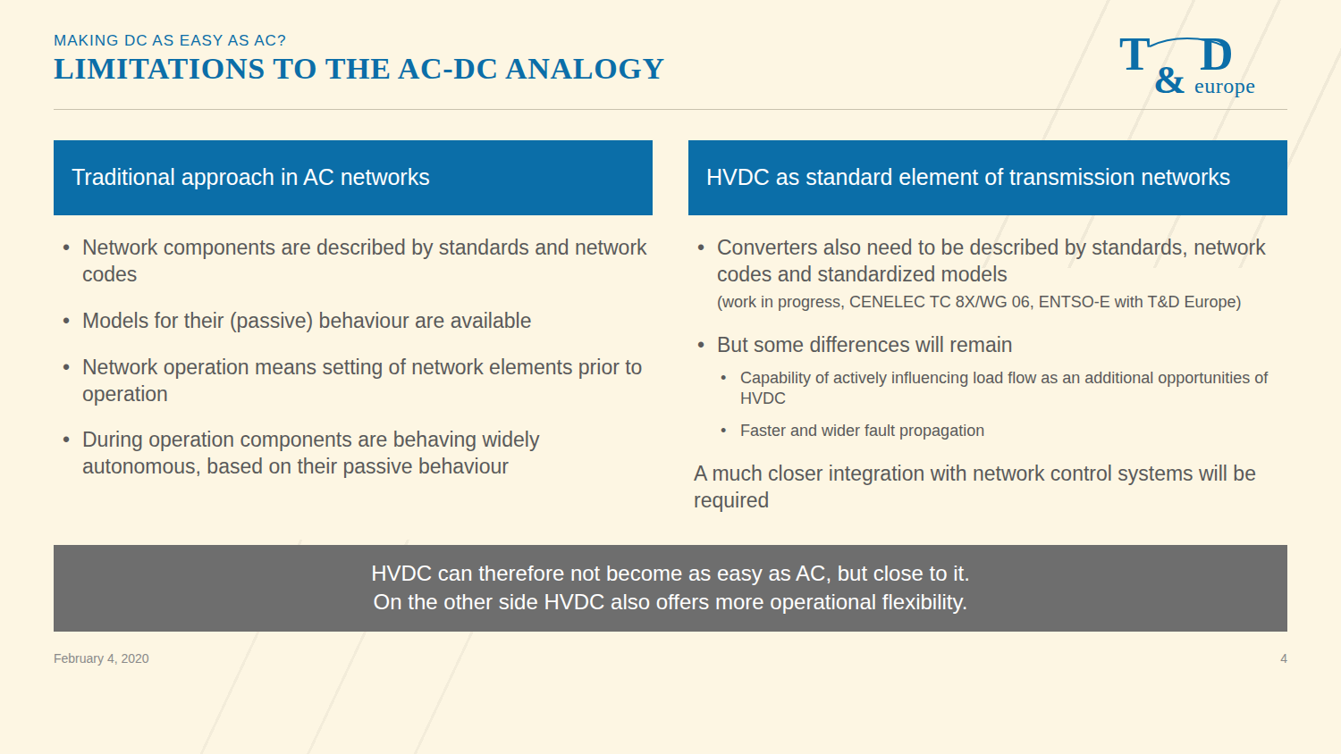Making DC as easy as AC?
Limitations to the AC-DC Analogy
T&D Europe T D & europe
Traditional approach in AC networks
Network components are described by standards and network codes
Models for their (passive) behaviour are available
Network operation means setting of network elements prior to operation
During operation components are behaving widely autonomous, based on their passive behaviour
HVDC as standard element of transmission networks
Converters also need to be described by standards, network codes and standardized models (work in progress, CENELEC TC 8X/WG 06, ENTSO-E with T&D Europe)
But some differences will remain
Capability of actively influencing load flow as an additional opportunities of HVDC
Faster and wider fault propagation
A much closer integration with network control systems will be required
HVDC can therefore not become as easy as AC, but close to it.
On the other side HVDC also offers more operational flexibility.
February 4, 2020 4